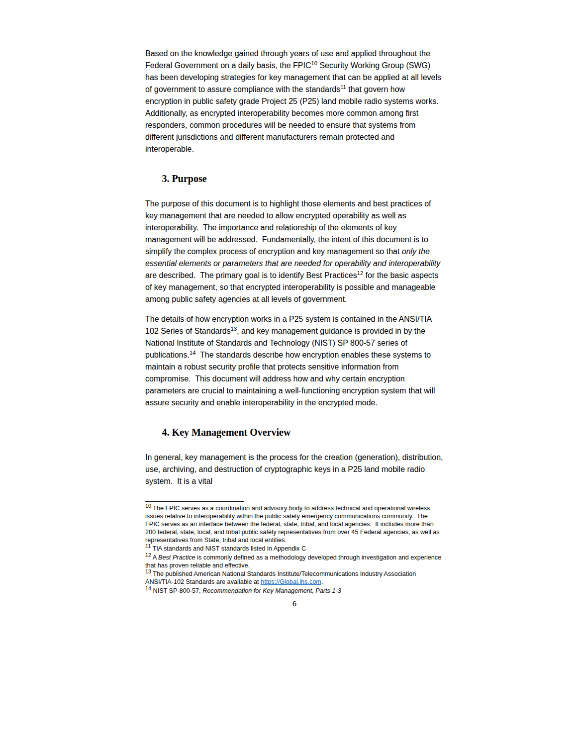Based on the knowledge gained through years of use and applied throughout the Federal Government on a daily basis, the FPIC10 Security Working Group (SWG) has been developing strategies for key management that can be applied at all levels of government to assure compliance with the standards11 that govern how encryption in public safety grade Project 25 (P25) land mobile radio systems works. Additionally, as encrypted interoperability becomes more common among first responders, common procedures will be needed to ensure that systems from different jurisdictions and different manufacturers remain protected and interoperable.
3. Purpose
The purpose of this document is to highlight those elements and best practices of key management that are needed to allow encrypted operability as well as interoperability. The importance and relationship of the elements of key management will be addressed. Fundamentally, the intent of this document is to simplify the complex process of encryption and key management so that only the essential elements or parameters that are needed for operability and interoperability are described. The primary goal is to identify Best Practices12 for the basic aspects of key management, so that encrypted interoperability is possible and manageable among public safety agencies at all levels of government.
The details of how encryption works in a P25 system is contained in the ANSI/TIA 102 Series of Standards13, and key management guidance is provided in by the National Institute of Standards and Technology (NIST) SP 800-57 series of publications.14 The standards describe how encryption enables these systems to maintain a robust security profile that protects sensitive information from compromise. This document will address how and why certain encryption parameters are crucial to maintaining a well-functioning encryption system that will assure security and enable interoperability in the encrypted mode.
4. Key Management Overview
In general, key management is the process for the creation (generation), distribution, use, archiving, and destruction of cryptographic keys in a P25 land mobile radio system. It is a vital
10 The FPIC serves as a coordination and advisory body to address technical and operational wireless issues relative to interoperability within the public safety emergency communications community. The FPIC serves as an interface between the federal, state, tribal, and local agencies. It includes more than 200 federal, state, local, and tribal public safety representatives from over 45 Federal agencies, as well as representatives from State, tribal and local entities.
11 TIA standards and NIST standards listed in Appendix C
12 A Best Practice is commonly defined as a methodology developed through investigation and experience that has proven reliable and effective.
13 The published American National Standards Institute/Telecommunications Industry Association ANSI/TIA-102 Standards are available at https://Global.ihs.com.
14 NIST SP-800-57, Recommendation for Key Management, Parts 1-3
6